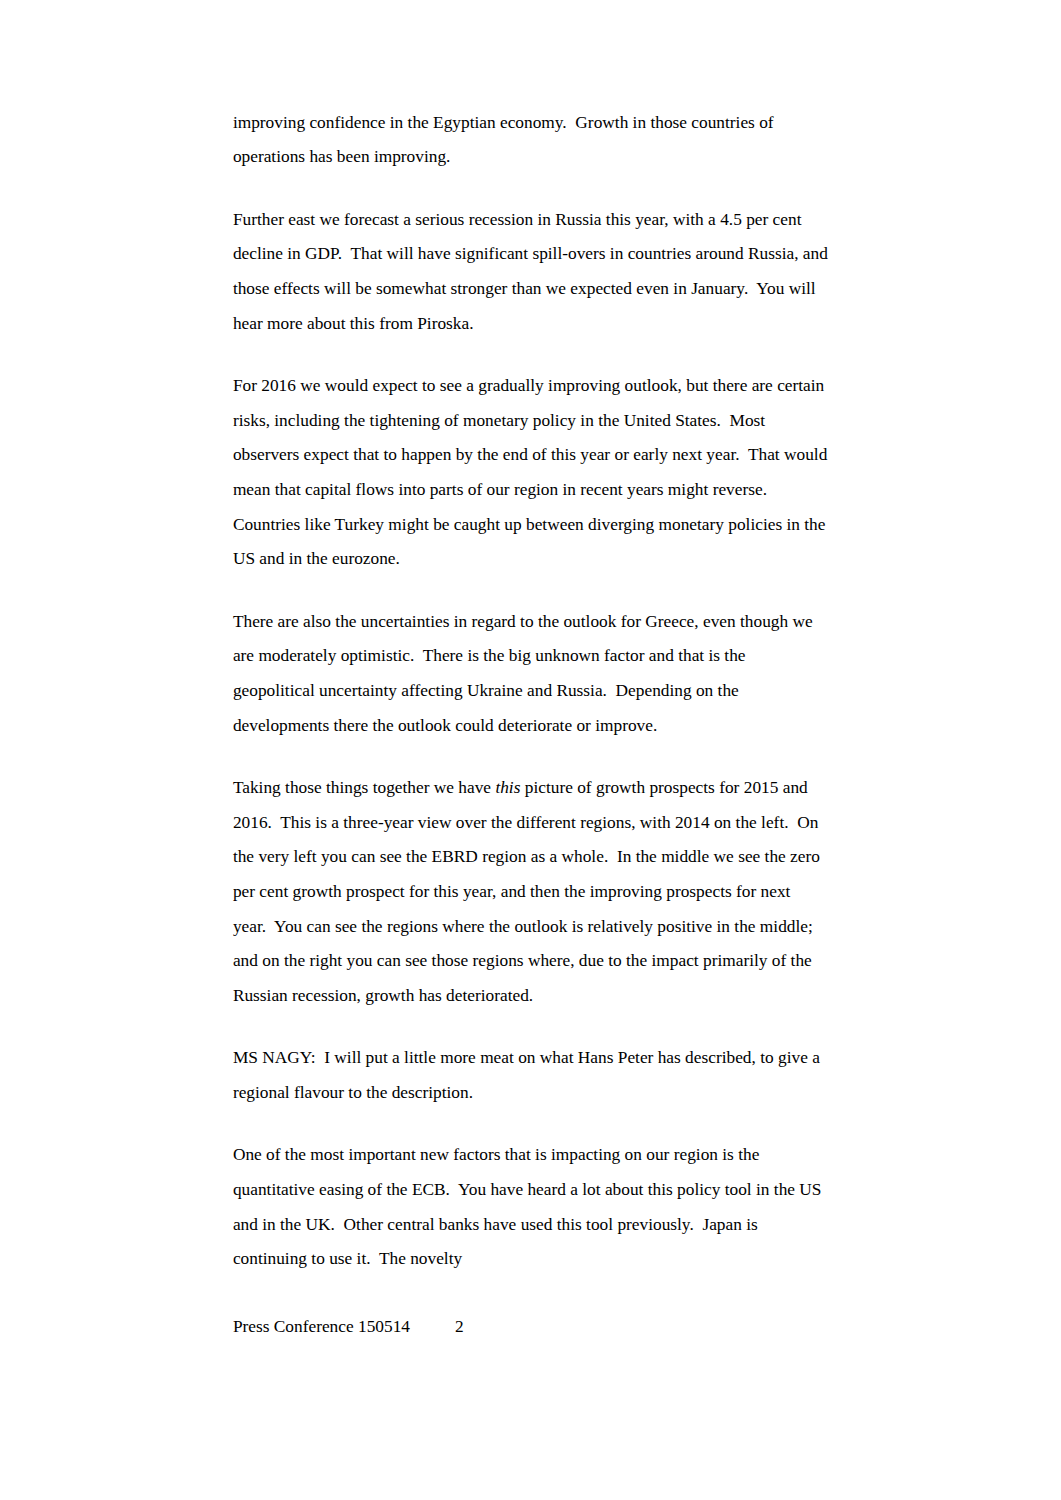improving confidence in the Egyptian economy. Growth in those countries of operations has been improving.
Further east we forecast a serious recession in Russia this year, with a 4.5 per cent decline in GDP. That will have significant spill-overs in countries around Russia, and those effects will be somewhat stronger than we expected even in January. You will hear more about this from Piroska.
For 2016 we would expect to see a gradually improving outlook, but there are certain risks, including the tightening of monetary policy in the United States. Most observers expect that to happen by the end of this year or early next year. That would mean that capital flows into parts of our region in recent years might reverse. Countries like Turkey might be caught up between diverging monetary policies in the US and in the eurozone.
There are also the uncertainties in regard to the outlook for Greece, even though we are moderately optimistic. There is the big unknown factor and that is the geopolitical uncertainty affecting Ukraine and Russia. Depending on the developments there the outlook could deteriorate or improve.
Taking those things together we have this picture of growth prospects for 2015 and 2016. This is a three-year view over the different regions, with 2014 on the left. On the very left you can see the EBRD region as a whole. In the middle we see the zero per cent growth prospect for this year, and then the improving prospects for next year. You can see the regions where the outlook is relatively positive in the middle; and on the right you can see those regions where, due to the impact primarily of the Russian recession, growth has deteriorated.
MS NAGY: I will put a little more meat on what Hans Peter has described, to give a regional flavour to the description.
One of the most important new factors that is impacting on our region is the quantitative easing of the ECB. You have heard a lot about this policy tool in the US and in the UK. Other central banks have used this tool previously. Japan is continuing to use it. The novelty
Press Conference 1505142